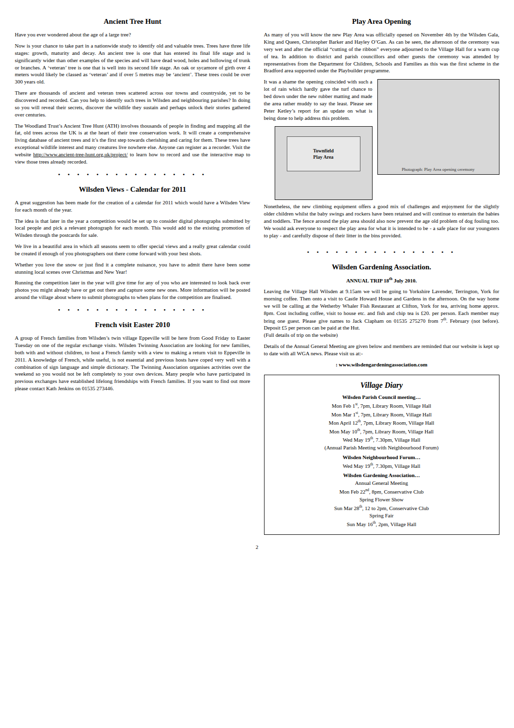Ancient Tree Hunt
Have you ever wondered about the age of a large tree?
Now is your chance to take part in a nationwide study to identify old and valuable trees. Trees have three life stages: growth, maturity and decay. An ancient tree is one that has entered its final life stage and is significantly wider than other examples of the species and will have dead wood, holes and hollowing of trunk or branches. A ‘veteran’ tree is one that is well into its second life stage. An oak or sycamore of girth over 4 meters would likely be classed as ‘veteran’ and if over 5 metres may be ‘ancient’. These trees could be over 300 years old.
There are thousands of ancient and veteran trees scattered across our towns and countryside, yet to be discovered and recorded. Can you help to identify such trees in Wilsden and neighbouring parishes? In doing so you will reveal their secrets, discover the wildlife they sustain and perhaps unlock their stories gathered over centuries.
The Woodland Trust’s Ancient Tree Hunt (ATH) involves thousands of people in finding and mapping all the fat, old trees across the UK is at the heart of their tree conservation work. It will create a comprehensive living database of ancient trees and it’s the first step towards cherishing and caring for them. These trees have exceptional wildlife interest and many creatures live nowhere else. Anyone can register as a recorder. Visit the website http://www.ancient-tree-hunt.org.uk/project/ to learn how to record and use the interactive map to view those trees already recorded.
• • • • • • • • • • • • • • • •
Wilsden Views - Calendar for 2011
A great suggestion has been made for the creation of a calendar for 2011 which would have a Wilsden View for each month of the year.
The idea is that later in the year a competition would be set up to consider digital photographs submitted by local people and pick a relevant photograph for each month. This would add to the existing promotion of Wilsden through the postcards for sale.
We live in a beautiful area in which all seasons seem to offer special views and a really great calendar could be created if enough of you photographers out there come forward with your best shots.
Whether you love the snow or just find it a complete nuisance, you have to admit there have been some stunning local scenes over Christmas and New Year!
Running the competition later in the year will give time for any of you who are interested to look back over photos you might already have or get out there and capture some new ones. More information will be posted around the village about where to submit photographs to when plans for the competition are finalised.
• • • • • • • • • • • • • • • •
French visit Easter 2010
A group of French families from Wilsden’s twin village Eppeville will be here from Good Friday to Easter Tuesday on one of the regular exchange visits. Wilsden Twinning Association are looking for new families, both with and without children, to host a French family with a view to making a return visit to Eppeville in 2011. A knowledge of French, while useful, is not essential and previous hosts have coped very well with a combination of sign language and simple dictionary. The Twinning Association organises activities over the weekend so you would not be left completely to your own devices. Many people who have participated in previous exchanges have established lifelong friendships with French families. If you want to find out more please contact Kath Jenkins on 01535 273446.
Play Area Opening
As many of you will know the new Play Area was officially opened on November 4th by the Wilsden Gala, King and Queen, Christopher Barker and Hayley O’Gan. As can be seen, the afternoon of the ceremony was very wet and after the official “cutting of the ribbon” everyone adjourned to the Village Hall for a warm cup of tea. In addition to district and parish councillors and other guests the ceremony was attended by representatives from the Department for Children, Schools and Families as this was the first scheme in the Bradford area supported under the Playbuilder programme.
Photograph: Play Area opening ceremony
It was a shame the opening coincided with such a lot of rain which hardly gave the turf chance to bed down under the new rubber matting and made the area rather muddy to say the least. Please see Peter Ketley’s report for an update on what is being done to help address this problem.
Townfield
Play Area
Nonetheless, the new climbing equipment offers a good mix of challenges and enjoyment for the slightly older children whilst the baby swings and rockers have been retained and will continue to entertain the babies and toddlers. The fence around the play area should also now prevent the age old problem of dog fouling too. We would ask everyone to respect the play area for what it is intended to be - a safe place for our youngsters to play - and carefully dispose of their litter in the bins provided.
• • • • • • • • • • • • • • • •
Wilsden Gardening Association.
ANNUAL TRIP 18th July 2010.
Leaving the Village Hall Wilsden at 9.15am we will be going to Yorkshire Lavender, Terrington, York for morning coffee. Then onto a visit to Castle Howard House and Gardens in the afternoon. On the way home we will be calling at the Wetherby Whaler Fish Restaurant at Clifton, York for tea, arriving home approx. 8pm. Cost including coffee, visit to house etc. and fish and chip tea is £20. per person. Each member may bring one guest. Please give names to Jack Clapham on 01535 275270 from 7th. February (not before). Deposit £5 per person can be paid at the Hut.
(Full details of trip on the website)
Details of the Annual General Meeting are given below and members are reminded that our website is kept up to date with all WGA news. Please visit us at:-
: www.wilsdengardeningassociation.com
Village Diary
Wilsden Parish Council meeting…
Mon Feb 1st, 7pm, Library Room, Village Hall
Mon Mar 1st, 7pm, Library Room, Village Hall
Mon April 12th, 7pm, Library Room, Village Hall
Mon May 10th, 7pm, Library Room, Village Hall
Wed May 19th, 7.30pm, Village Hall
(Annual Parish Meeting with Neighbourhood Forum)
Wilsden Neighbourhood Forum…
Wed May 19th, 7.30pm, Village Hall
Wilsden Gardening Association…
Annual General Meeting
Mon Feb 22nd, 8pm, Conservative Club
Spring Flower Show
Sun Mar 28th, 12 to 2pm, Conservative Club
Spring Fair
Sun May 16th, 2pm, Village Hall
2